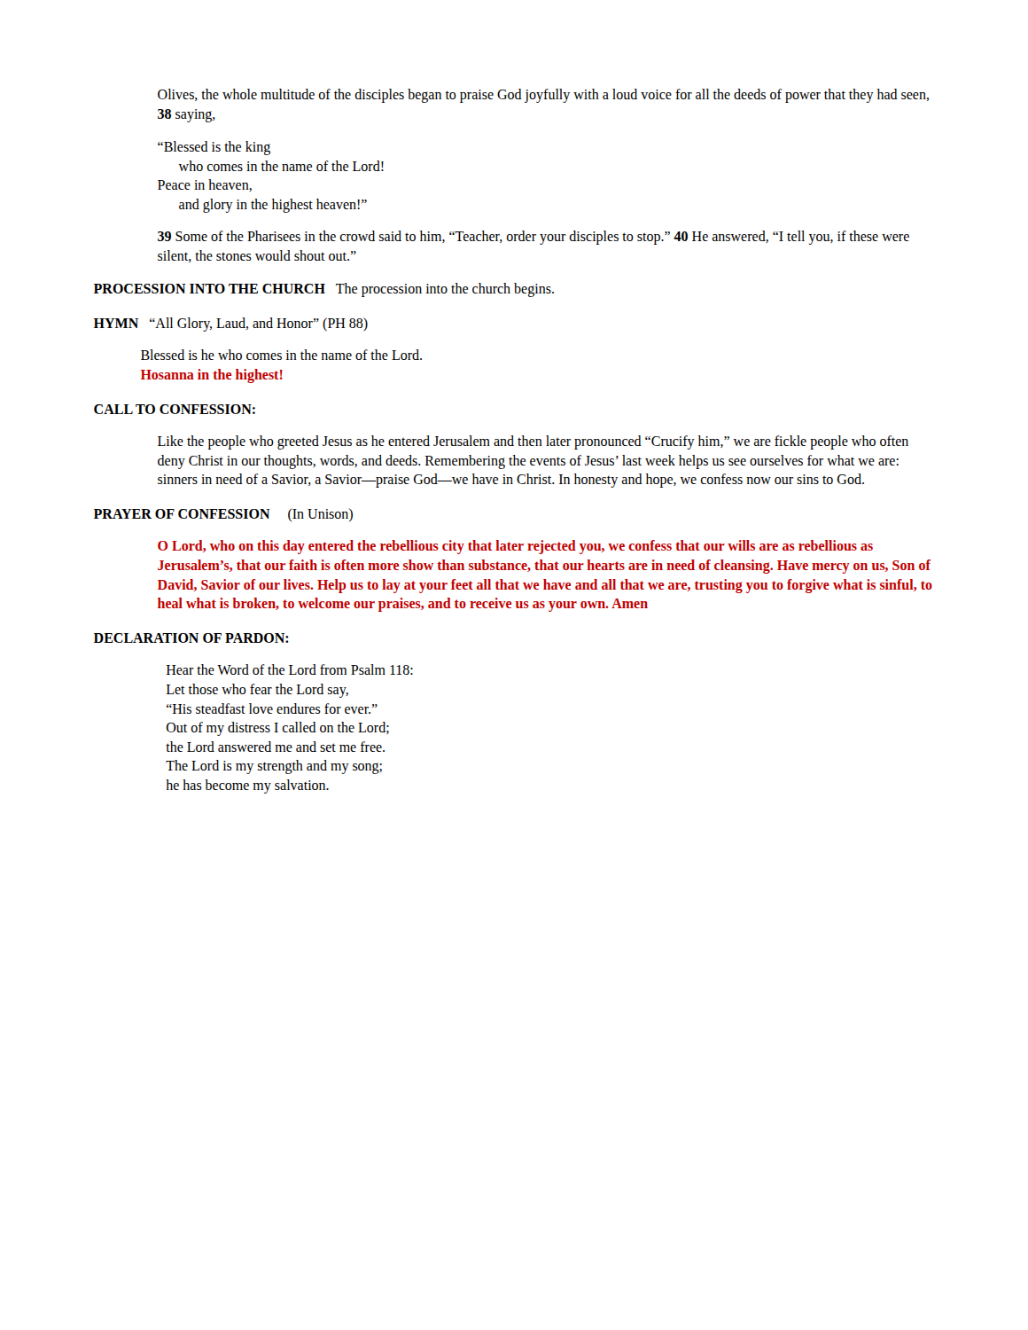Olives, the whole multitude of the disciples began to praise God joyfully with a loud voice for all the deeds of power that they had seen, 38 saying,
“Blessed is the king who comes in the name of the Lord! Peace in heaven, and glory in the highest heaven!”
39 Some of the Pharisees in the crowd said to him, “Teacher, order your disciples to stop.” 40 He answered, “I tell you, if these were silent, the stones would shout out.”
Procession into the Church The procession into the church begins.
Hymn “All Glory, Laud, and Honor” (PH 88)
Blessed is he who comes in the name of the Lord.
Hosanna in the highest!
Call to Confession:
Like the people who greeted Jesus as he entered Jerusalem and then later pronounced “Crucify him,” we are fickle people who often deny Christ in our thoughts, words, and deeds. Remembering the events of Jesus’ last week helps us see ourselves for what we are: sinners in need of a Savior, a Savior—praise God—we have in Christ. In honesty and hope, we confess now our sins to God.
Prayer of Confession (In Unison)
O Lord, who on this day entered the rebellious city that later rejected you, we confess that our wills are as rebellious as Jerusalem’s, that our faith is often more show than substance, that our hearts are in need of cleansing. Have mercy on us, Son of David, Savior of our lives. Help us to lay at your feet all that we have and all that we are, trusting you to forgive what is sinful, to heal what is broken, to welcome our praises, and to receive us as your own. Amen
Declaration of Pardon:
Hear the Word of the Lord from Psalm 118: Let those who fear the Lord say, “His steadfast love endures for ever.” Out of my distress I called on the Lord; the Lord answered me and set me free. The Lord is my strength and my song; he has become my salvation.